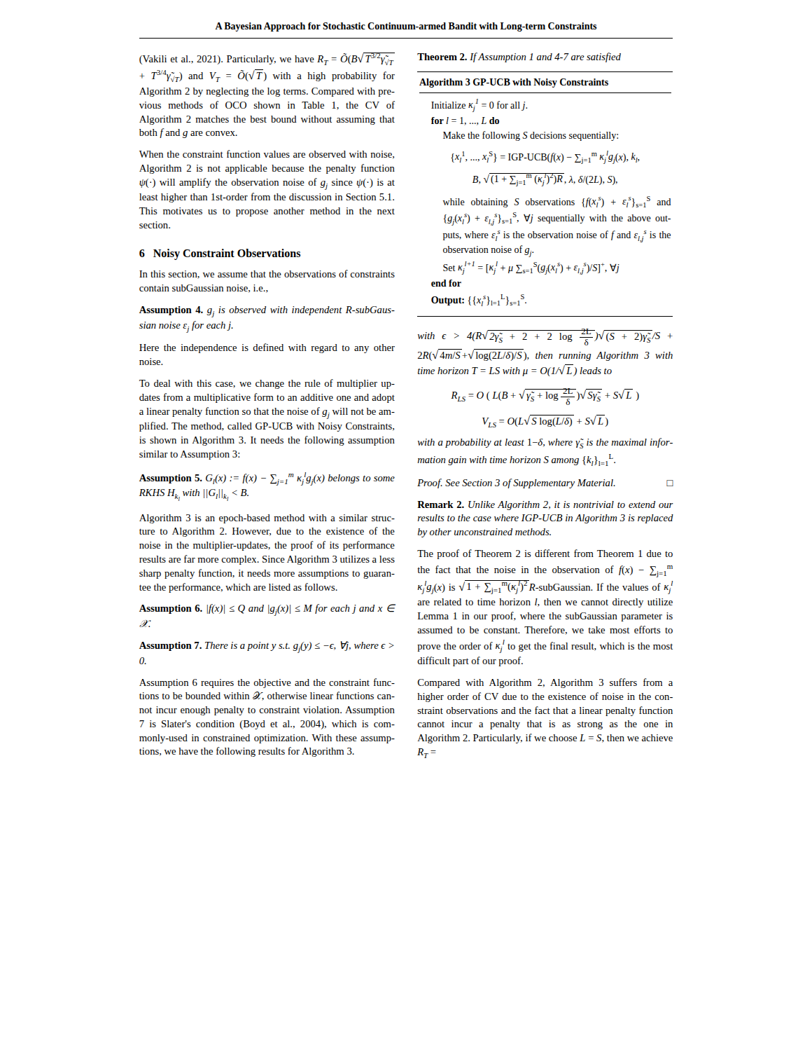A Bayesian Approach for Stochastic Continuum-armed Bandit with Long-term Constraints
(Vakili et al., 2021). Particularly, we have RT = Õ(B√T3/2γ̃√T + T3/4γ̃√T) and VT = Õ(√T) with a high probability for Algorithm 2 by neglecting the log terms. Compared with previous methods of OCO shown in Table 1, the CV of Algorithm 2 matches the best bound without assuming that both f and g are convex.
When the constraint function values are observed with noise, Algorithm 2 is not applicable because the penalty function ψ(·) will amplify the observation noise of gj since ψ(·) is at least higher than 1st-order from the discussion in Section 5.1. This motivates us to propose another method in the next section.
6 Noisy Constraint Observations
In this section, we assume that the observations of constraints contain subGaussian noise, i.e.,
Assumption 4. gj is observed with independent R-subGaussian noise εj for each j.
Here the independence is defined with regard to any other noise.
To deal with this case, we change the rule of multiplier updates from a multiplicative form to an additive one and adopt a linear penalty function so that the noise of gj will not be amplified. The method, called GP-UCB with Noisy Constraints, is shown in Algorithm 3. It needs the following assumption similar to Assumption 3:
Assumption 5. Gl(x) := f(x) − ∑j=1m κjlgj(x) belongs to some RKHS Hkl with ||Gl||kl < B.
Algorithm 3 is an epoch-based method with a similar structure to Algorithm 2. However, due to the existence of the noise in the multiplier-updates, the proof of its performance results are far more complex. Since Algorithm 3 utilizes a less sharp penalty function, it needs more assumptions to guarantee the performance, which are listed as follows.
Assumption 6. |f(x)| ≤ Q and |gj(x)| ≤ M for each j and x ∈ 𝒳.
Assumption 7. There is a point y s.t. gj(y) ≤ −ϵ, ∀j, where ϵ > 0.
Assumption 6 requires the objective and the constraint functions to be bounded within 𝒳, otherwise linear functions cannot incur enough penalty to constraint violation. Assumption 7 is Slater's condition (Boyd et al., 2004), which is commonly-used in constrained optimization. With these assumptions, we have the following results for Algorithm 3.
Theorem 2. If Assumption 1 and 4-7 are satisfied
Algorithm 3 GP-UCB with Noisy Constraints
Initialize κj1 = 0 for all j.
for l = 1, ..., L do
Make the following S decisions sequentially:
{xl1, ..., xlS} = IGP-UCB(f(x) − ∑j=1m κjlgj(x), kl,
B, √(1 + ∑j=1m (κjl)2)R, λ, δ/(2L), S),
while obtaining S observations {f(xls) + εls}s=1S and {gj(xls) + εl,js}s=1S, ∀j sequentially with the above outputs, where εls is the observation noise of f and εl,js is the observation noise of gj.
Set κjl+1 = [κjl + μ ∑s=1S(gj(xls) + εl,js)/S]+, ∀j
end for
Output: {{xls}l=1L}s=1S.
with ϵ > 4(R√2γ̃S + 2 + 2 log 2L δ)√(S + 2)γ̃S/S + 2R(√4m/S+√log(2L/δ)/S), then running Algorithm 3 with time horizon T = LS with μ = O(1/√L) leads to
RLS = O ( L(B + √γ̃S + log 2L δ)√Sγ̃S + S√L )
VLS = O(L√S log(L/δ) + S√L)
with a probability at least 1−δ, where γ̃S is the maximal information gain with time horizon S among {kl}l=1L.
Proof. See Section 3 of Supplementary Material. □
Remark 2. Unlike Algorithm 2, it is nontrivial to extend our results to the case where IGP-UCB in Algorithm 3 is replaced by other unconstrained methods.
The proof of Theorem 2 is different from Theorem 1 due to the fact that the noise in the observation of f(x) − ∑j=1m κjlgj(x) is √1 + ∑j=1m(κjl)2 R-subGaussian. If the values of κjl are related to time horizon l, then we cannot directly utilize Lemma 1 in our proof, where the subGaussian parameter is assumed to be constant. Therefore, we take most efforts to prove the order of κjl to get the final result, which is the most difficult part of our proof.
Compared with Algorithm 2, Algorithm 3 suffers from a higher order of CV due to the existence of noise in the constraint observations and the fact that a linear penalty function cannot incur a penalty that is as strong as the one in Algorithm 2. Particularly, if we choose L = S, then we achieve RT =